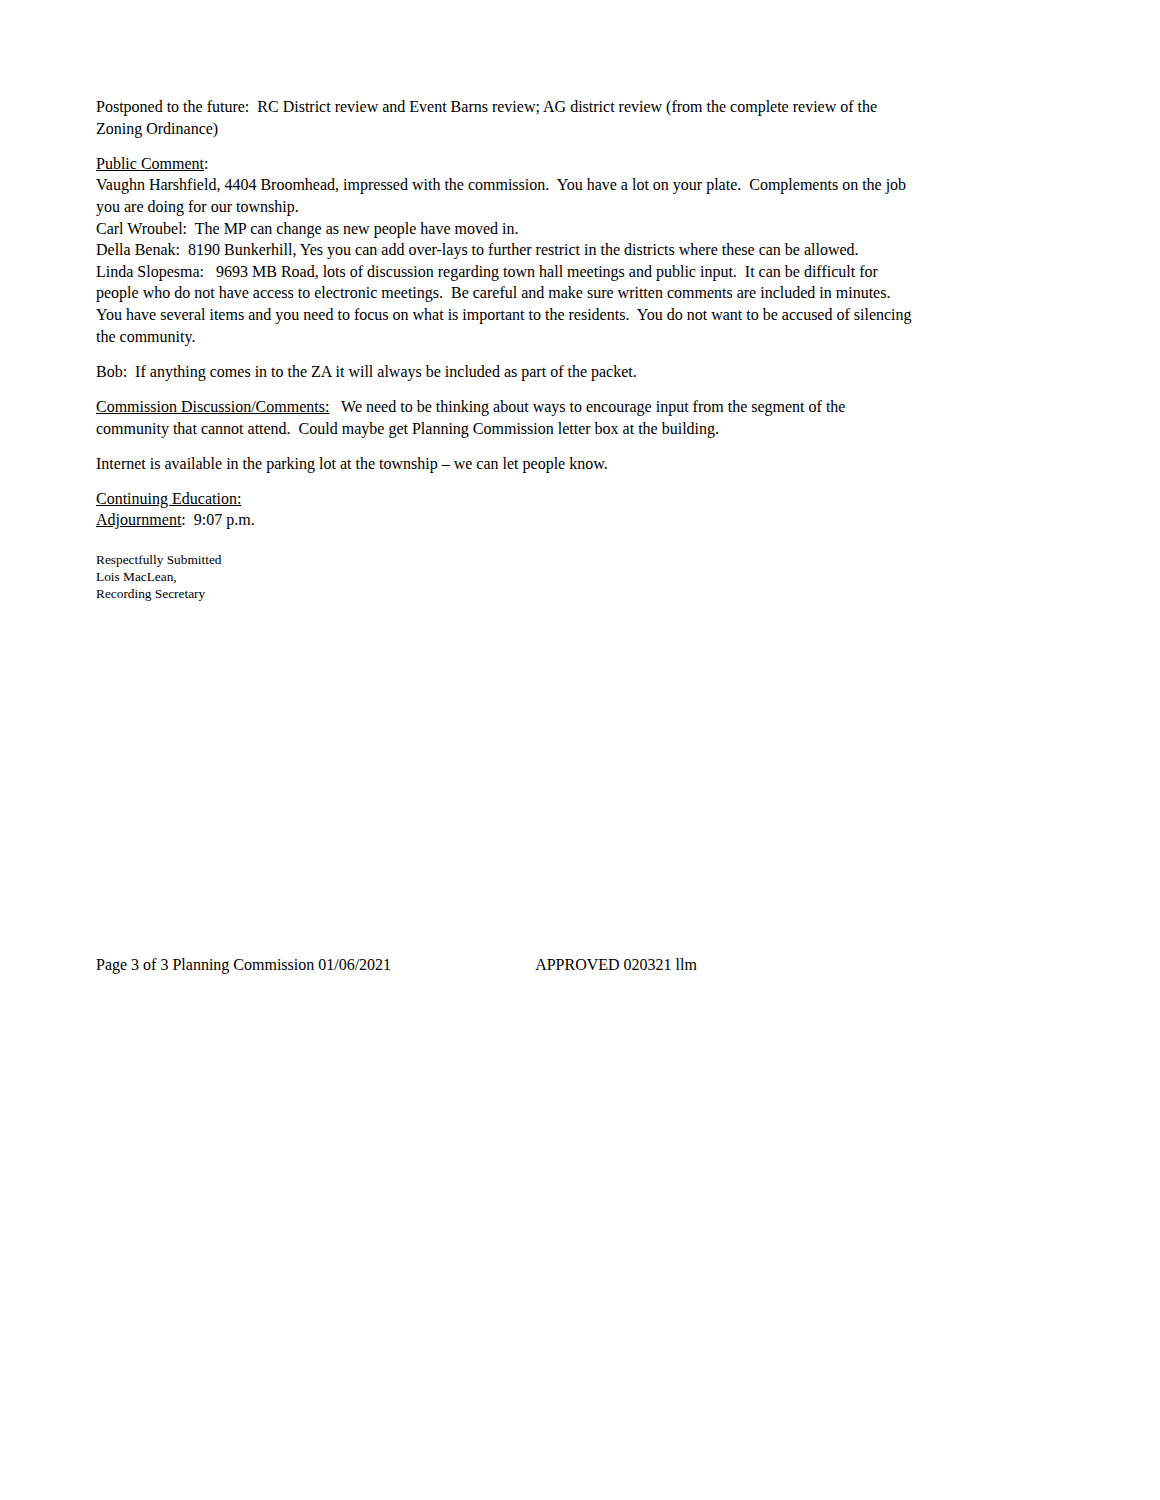Postponed to the future: RC District review and Event Barns review; AG district review (from the complete review of the Zoning Ordinance)
Public Comment:
Vaughn Harshfield, 4404 Broomhead, impressed with the commission. You have a lot on your plate. Complements on the job you are doing for our township.
Carl Wroubel: The MP can change as new people have moved in.
Della Benak: 8190 Bunkerhill, Yes you can add over-lays to further restrict in the districts where these can be allowed.
Linda Slopesma: 9693 MB Road, lots of discussion regarding town hall meetings and public input. It can be difficult for people who do not have access to electronic meetings. Be careful and make sure written comments are included in minutes. You have several items and you need to focus on what is important to the residents. You do not want to be accused of silencing the community.
Bob: If anything comes in to the ZA it will always be included as part of the packet.
Commission Discussion/Comments: We need to be thinking about ways to encourage input from the segment of the community that cannot attend. Could maybe get Planning Commission letter box at the building.
Internet is available in the parking lot at the township – we can let people know.
Continuing Education:
Adjournment: 9:07 p.m.
Respectfully Submitted
Lois MacLean,
Recording Secretary
Page 3 of 3 Planning Commission 01/06/2021 APPROVED 020321 llm